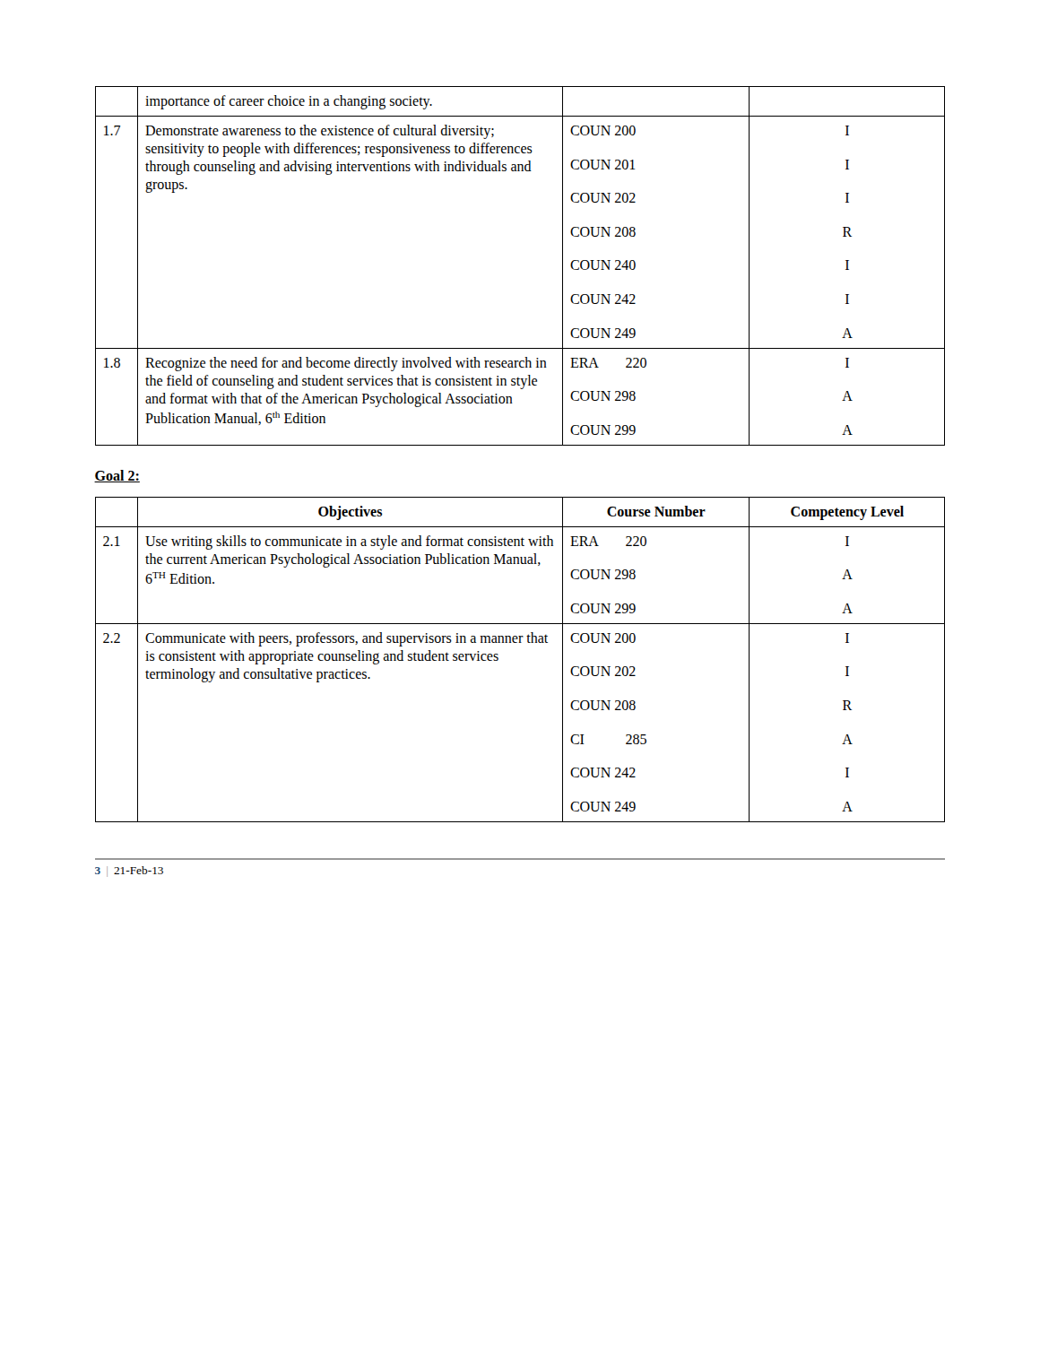| | importance of career choice in a changing society. | | |
| 1.7 | Demonstrate awareness to the existence of cultural diversity; sensitivity to people with differences; responsiveness to differences through counseling and advising interventions with individuals and groups. | COUN 200 COUN 201 COUN 202 COUN 208 COUN 240 COUN 242 COUN 249 | I I I R I I A |
| 1.8 | Recognize the need for and become directly involved with research in the field of counseling and student services that is consistent in style and format with that of the American Psychological Association Publication Manual, 6 th Edition | ERA 220 COUN 298 COUN 299 | I A A |
Goal 2:
| | Objectives | Course Number | Competency Level |
| --- | --- | --- | --- |
| 2.1 | Use writing skills to communicate in a style and format consistent with the current American Psychological Association Publication Manual, 6 TH Edition. | ERA 220 COUN 298 COUN 299 | I A A |
| 2.2 | Communicate with peers, professors, and supervisors in a manner that is consistent with appropriate counseling and student services terminology and consultative practices. | COUN 200 COUN 202 COUN 208 CI 285 COUN 242 COUN 249 | I I R A I A |
3|21-Feb-13